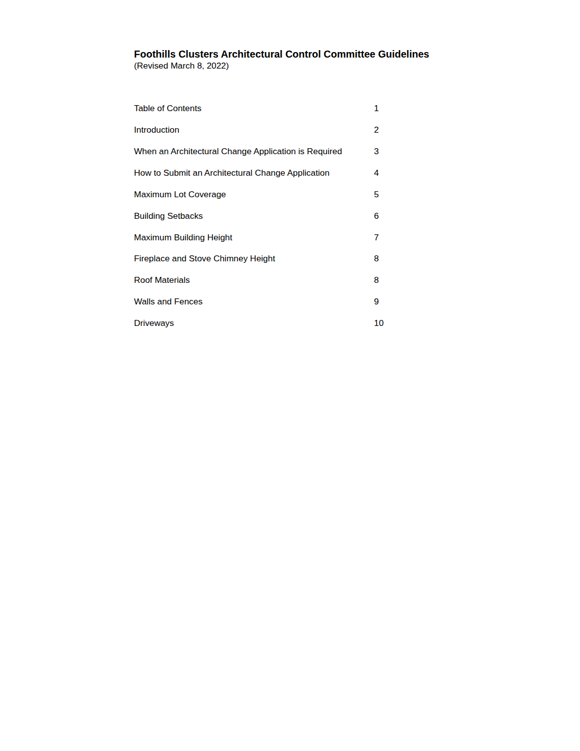Foothills Clusters Architectural Control Committee Guidelines
(Revised March 8, 2022)
| Table of Contents | 1 |
| Introduction | 2 |
| When an Architectural Change Application is Required | 3 |
| How to Submit an Architectural Change Application | 4 |
| Maximum Lot Coverage | 5 |
| Building Setbacks | 6 |
| Maximum Building Height | 7 |
| Fireplace and Stove Chimney Height | 8 |
| Roof Materials | 8 |
| Walls and Fences | 9 |
| Driveways | 10 |